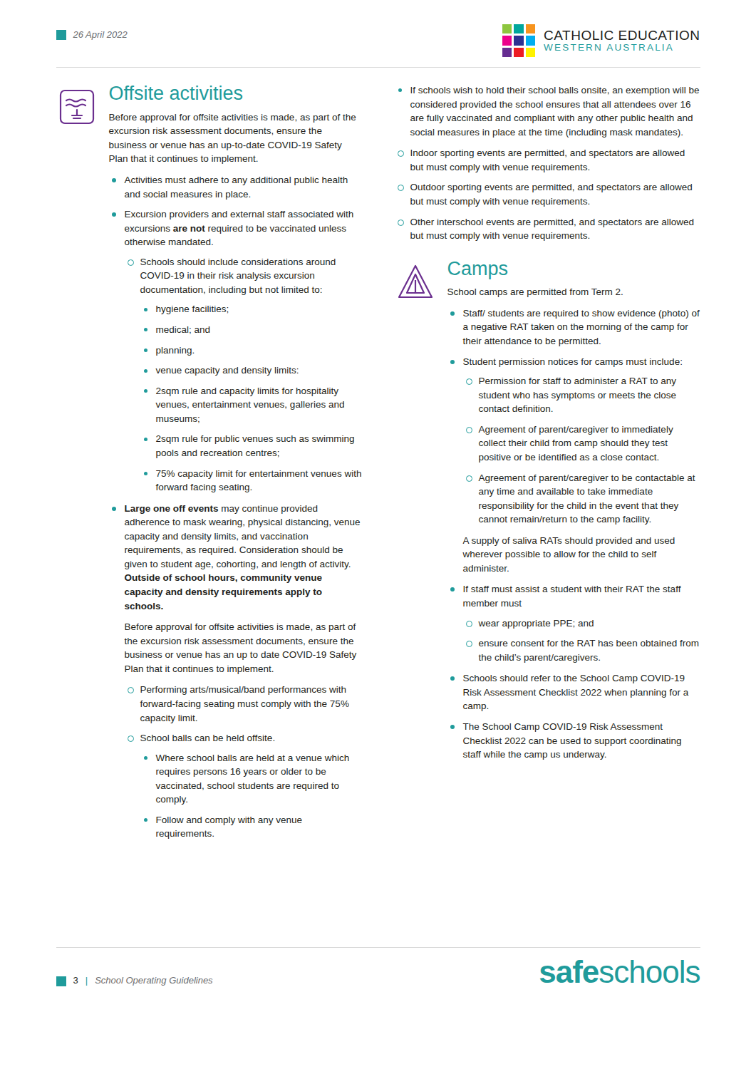26 April 2022
CATHOLIC EDUCATION
WESTERN AUSTRALIA
Offsite activities
Before approval for offsite activities is made, as part of the excursion risk assessment documents, ensure the business or venue has an up-to-date COVID-19 Safety Plan that it continues to implement.
Activities must adhere to any additional public health and social measures in place.
Excursion providers and external staff associated with excursions are not required to be vaccinated unless otherwise mandated.
Schools should include considerations around COVID-19 in their risk analysis excursion documentation, including but not limited to:
hygiene facilities;
medical; and
planning.
venue capacity and density limits:
2sqm rule and capacity limits for hospitality venues, entertainment venues, galleries and museums;
2sqm rule for public venues such as swimming pools and recreation centres;
75% capacity limit for entertainment venues with forward facing seating.
Large one off events may continue provided adherence to mask wearing, physical distancing, venue capacity and density limits, and vaccination requirements, as required. Consideration should be given to student age, cohorting, and length of activity. Outside of school hours, community venue capacity and density requirements apply to schools.
Before approval for offsite activities is made, as part of the excursion risk assessment documents, ensure the business or venue has an up to date COVID-19 Safety Plan that it continues to implement.
Performing arts/musical/band performances with forward-facing seating must comply with the 75% capacity limit.
School balls can be held offsite.
Where school balls are held at a venue which requires persons 16 years or older to be vaccinated, school students are required to comply.
Follow and comply with any venue requirements.
If schools wish to hold their school balls onsite, an exemption will be considered provided the school ensures that all attendees over 16 are fully vaccinated and compliant with any other public health and social measures in place at the time (including mask mandates).
Indoor sporting events are permitted, and spectators are allowed but must comply with venue requirements.
Outdoor sporting events are permitted, and spectators are allowed but must comply with venue requirements.
Other interschool events are permitted, and spectators are allowed but must comply with venue requirements.
Camps
School camps are permitted from Term 2.
Staff/ students are required to show evidence (photo) of a negative RAT taken on the morning of the camp for their attendance to be permitted.
Student permission notices for camps must include:
Permission for staff to administer a RAT to any student who has symptoms or meets the close contact definition.
Agreement of parent/caregiver to immediately collect their child from camp should they test positive or be identified as a close contact.
Agreement of parent/caregiver to be contactable at any time and available to take immediate responsibility for the child in the event that they cannot remain/return to the camp facility.
A supply of saliva RATs should provided and used wherever possible to allow for the child to self administer.
If staff must assist a student with their RAT the staff member must
wear appropriate PPE; and
ensure consent for the RAT has been obtained from the child’s parent/caregivers.
Schools should refer to the School Camp COVID-19 Risk Assessment Checklist 2022 when planning for a camp.
The School Camp COVID-19 Risk Assessment Checklist 2022 can be used to support coordinating staff while the camp us underway.
3 | School Operating Guidelines
safe schools